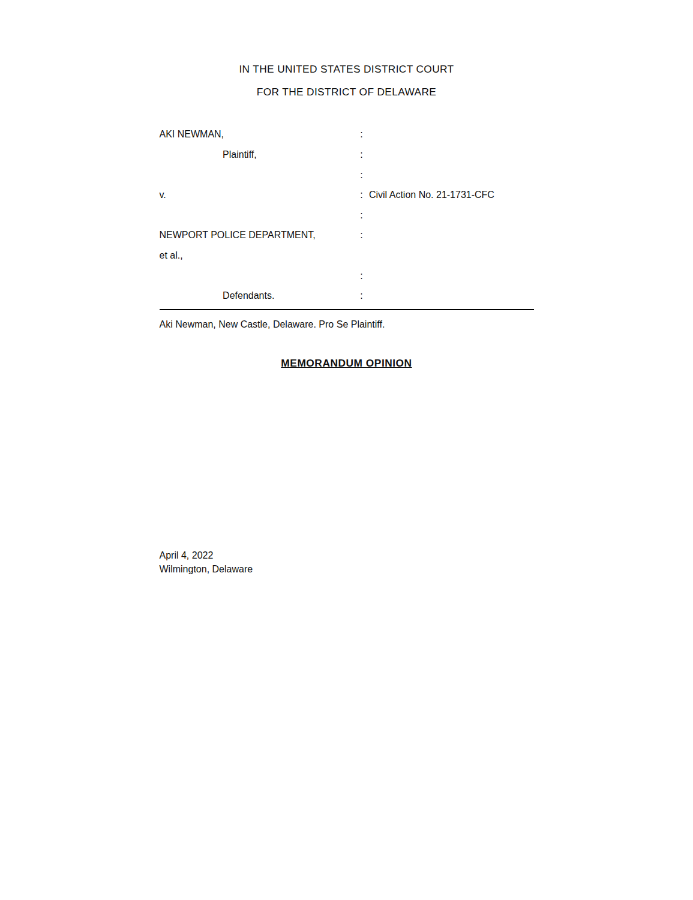IN THE UNITED STATES DISTRICT COURT
FOR THE DISTRICT OF DELAWARE
| AKI NEWMAN, | : | |
| Plaintiff, | : | |
| | : | |
| v. | : | Civil Action No. 21-1731-CFC |
| | : | |
| NEWPORT POLICE DEPARTMENT, et al., | : | |
| | : | |
| Defendants. | : | |
Aki Newman, New Castle, Delaware. Pro Se Plaintiff.
MEMORANDUM OPINION
April 4, 2022
Wilmington, Delaware